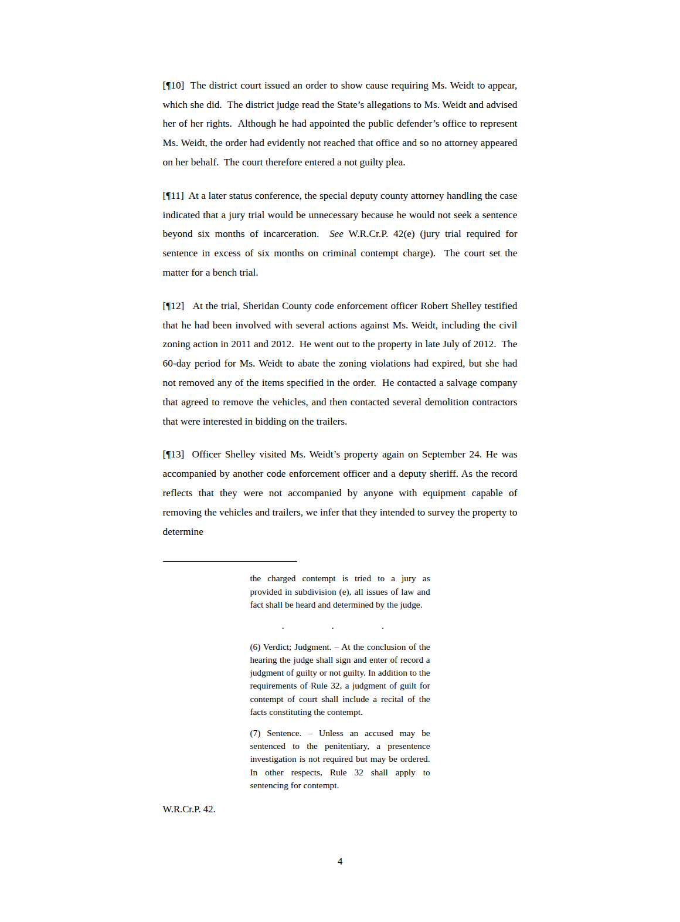[¶10] The district court issued an order to show cause requiring Ms. Weidt to appear, which she did. The district judge read the State’s allegations to Ms. Weidt and advised her of her rights. Although he had appointed the public defender’s office to represent Ms. Weidt, the order had evidently not reached that office and so no attorney appeared on her behalf. The court therefore entered a not guilty plea.
[¶11] At a later status conference, the special deputy county attorney handling the case indicated that a jury trial would be unnecessary because he would not seek a sentence beyond six months of incarceration. See W.R.Cr.P. 42(e) (jury trial required for sentence in excess of six months on criminal contempt charge). The court set the matter for a bench trial.
[¶12] At the trial, Sheridan County code enforcement officer Robert Shelley testified that he had been involved with several actions against Ms. Weidt, including the civil zoning action in 2011 and 2012. He went out to the property in late July of 2012. The 60-day period for Ms. Weidt to abate the zoning violations had expired, but she had not removed any of the items specified in the order. He contacted a salvage company that agreed to remove the vehicles, and then contacted several demolition contractors that were interested in bidding on the trailers.
[¶13] Officer Shelley visited Ms. Weidt’s property again on September 24. He was accompanied by another code enforcement officer and a deputy sheriff. As the record reflects that they were not accompanied by anyone with equipment capable of removing the vehicles and trailers, we infer that they intended to survey the property to determine
the charged contempt is tried to a jury as provided in subdivision (e), all issues of law and fact shall be heard and determined by the judge.
. . .
(6) Verdict; Judgment. – At the conclusion of the hearing the judge shall sign and enter of record a judgment of guilty or not guilty. In addition to the requirements of Rule 32, a judgment of guilt for contempt of court shall include a recital of the facts constituting the contempt.
(7) Sentence. – Unless an accused may be sentenced to the penitentiary, a presentence investigation is not required but may be ordered. In other respects, Rule 32 shall apply to sentencing for contempt.
W.R.Cr.P. 42.
4